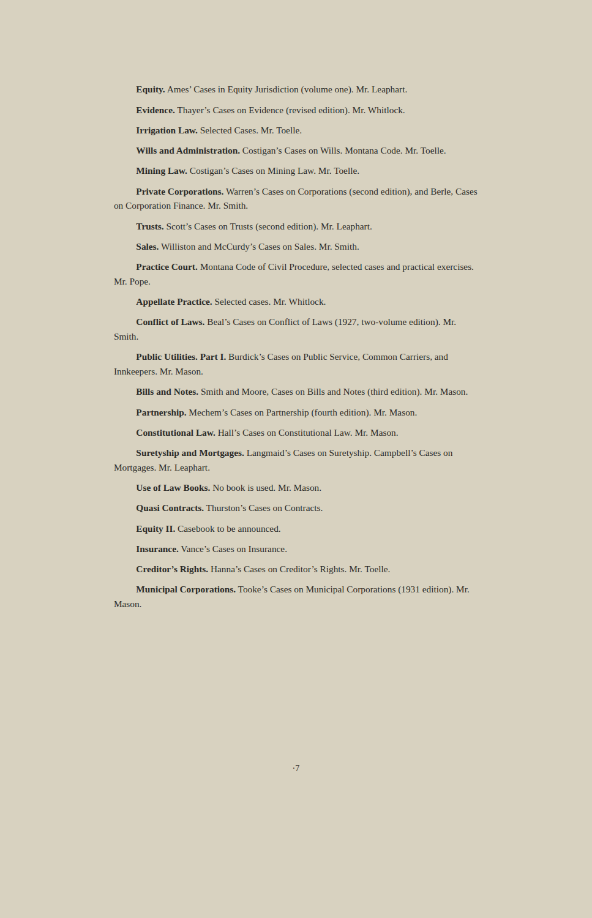Equity. Ames’ Cases in Equity Jurisdiction (volume one). Mr. Leaphart.
Evidence. Thayer’s Cases on Evidence (revised edition). Mr. Whitlock.
Irrigation Law. Selected Cases. Mr. Toelle.
Wills and Administration. Costigan’s Cases on Wills. Montana Code. Mr. Toelle.
Mining Law. Costigan’s Cases on Mining Law. Mr. Toelle.
Private Corporations. Warren’s Cases on Corporations (second edition), and Berle, Cases on Corporation Finance. Mr. Smith.
Trusts. Scott’s Cases on Trusts (second edition). Mr. Leaphart.
Sales. Williston and McCurdy’s Cases on Sales. Mr. Smith.
Practice Court. Montana Code of Civil Procedure, selected cases and practical exercises. Mr. Pope.
Appellate Practice. Selected cases. Mr. Whitlock.
Conflict of Laws. Beal’s Cases on Conflict of Laws (1927, two-volume edition). Mr. Smith.
Public Utilities. Part I. Burdick’s Cases on Public Service, Common Carriers, and Innkeepers. Mr. Mason.
Bills and Notes. Smith and Moore, Cases on Bills and Notes (third edition). Mr. Mason.
Partnership. Mechem’s Cases on Partnership (fourth edition). Mr. Mason.
Constitutional Law. Hall’s Cases on Constitutional Law. Mr. Mason.
Suretyship and Mortgages. Langmaid’s Cases on Suretyship. Campbell’s Cases on Mortgages. Mr. Leaphart.
Use of Law Books. No book is used. Mr. Mason.
Quasi Contracts. Thurston’s Cases on Contracts.
Equity II. Casebook to be announced.
Insurance. Vance’s Cases on Insurance.
Creditor’s Rights. Hanna’s Cases on Creditor’s Rights. Mr. Toelle.
Municipal Corporations. Tooke’s Cases on Municipal Corporations (1931 edition). Mr. Mason.
·7